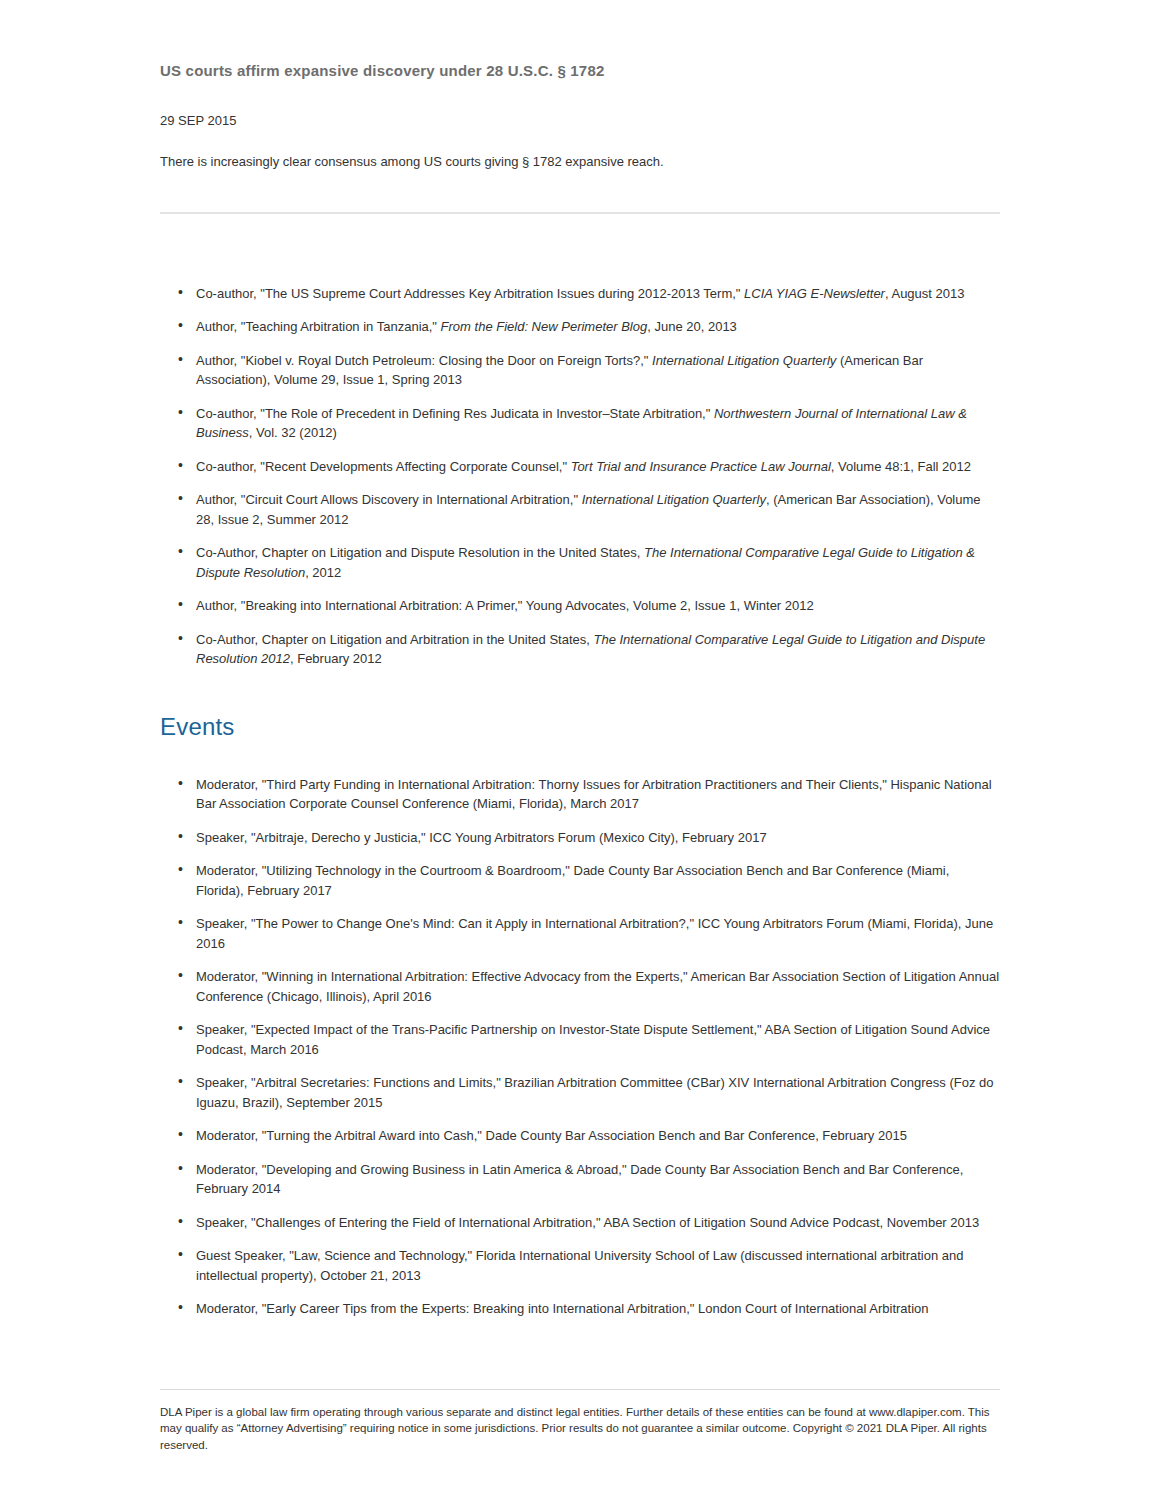US courts affirm expansive discovery under 28 U.S.C. § 1782
29 SEP 2015
There is increasingly clear consensus among US courts giving § 1782 expansive reach.
Co-author, "The US Supreme Court Addresses Key Arbitration Issues during 2012-2013 Term," LCIA YIAG E-Newsletter, August 2013
Author, "Teaching Arbitration in Tanzania," From the Field: New Perimeter Blog, June 20, 2013
Author, "Kiobel v. Royal Dutch Petroleum: Closing the Door on Foreign Torts?," International Litigation Quarterly (American Bar Association), Volume 29, Issue 1, Spring 2013
Co-author, "The Role of Precedent in Defining Res Judicata in Investor–State Arbitration," Northwestern Journal of International Law & Business, Vol. 32 (2012)
Co-author, "Recent Developments Affecting Corporate Counsel," Tort Trial and Insurance Practice Law Journal, Volume 48:1, Fall 2012
Author, "Circuit Court Allows Discovery in International Arbitration," International Litigation Quarterly, (American Bar Association), Volume 28, Issue 2, Summer 2012
Co-Author, Chapter on Litigation and Dispute Resolution in the United States, The International Comparative Legal Guide to Litigation & Dispute Resolution, 2012
Author, "Breaking into International Arbitration: A Primer," Young Advocates, Volume 2, Issue 1, Winter 2012
Co-Author, Chapter on Litigation and Arbitration in the United States, The International Comparative Legal Guide to Litigation and Dispute Resolution 2012, February 2012
Events
Moderator, "Third Party Funding in International Arbitration: Thorny Issues for Arbitration Practitioners and Their Clients," Hispanic National Bar Association Corporate Counsel Conference (Miami, Florida), March 2017
Speaker, "Arbitraje, Derecho y Justicia," ICC Young Arbitrators Forum (Mexico City), February 2017
Moderator, "Utilizing Technology in the Courtroom & Boardroom," Dade County Bar Association Bench and Bar Conference (Miami, Florida), February 2017
Speaker, "The Power to Change One's Mind: Can it Apply in International Arbitration?," ICC Young Arbitrators Forum (Miami, Florida), June 2016
Moderator, "Winning in International Arbitration: Effective Advocacy from the Experts," American Bar Association Section of Litigation Annual Conference (Chicago, Illinois), April 2016
Speaker, "Expected Impact of the Trans-Pacific Partnership on Investor-State Dispute Settlement," ABA Section of Litigation Sound Advice Podcast, March 2016
Speaker, "Arbitral Secretaries: Functions and Limits," Brazilian Arbitration Committee (CBar) XIV International Arbitration Congress (Foz do Iguazu, Brazil), September 2015
Moderator, "Turning the Arbitral Award into Cash," Dade County Bar Association Bench and Bar Conference, February 2015
Moderator, "Developing and Growing Business in Latin America & Abroad," Dade County Bar Association Bench and Bar Conference, February 2014
Speaker, "Challenges of Entering the Field of International Arbitration," ABA Section of Litigation Sound Advice Podcast, November 2013
Guest Speaker, "Law, Science and Technology," Florida International University School of Law (discussed international arbitration and intellectual property), October 21, 2013
Moderator, "Early Career Tips from the Experts: Breaking into International Arbitration," London Court of International Arbitration
DLA Piper is a global law firm operating through various separate and distinct legal entities. Further details of these entities can be found at www.dlapiper.com. This may qualify as “Attorney Advertising” requiring notice in some jurisdictions. Prior results do not guarantee a similar outcome. Copyright © 2021 DLA Piper. All rights reserved.